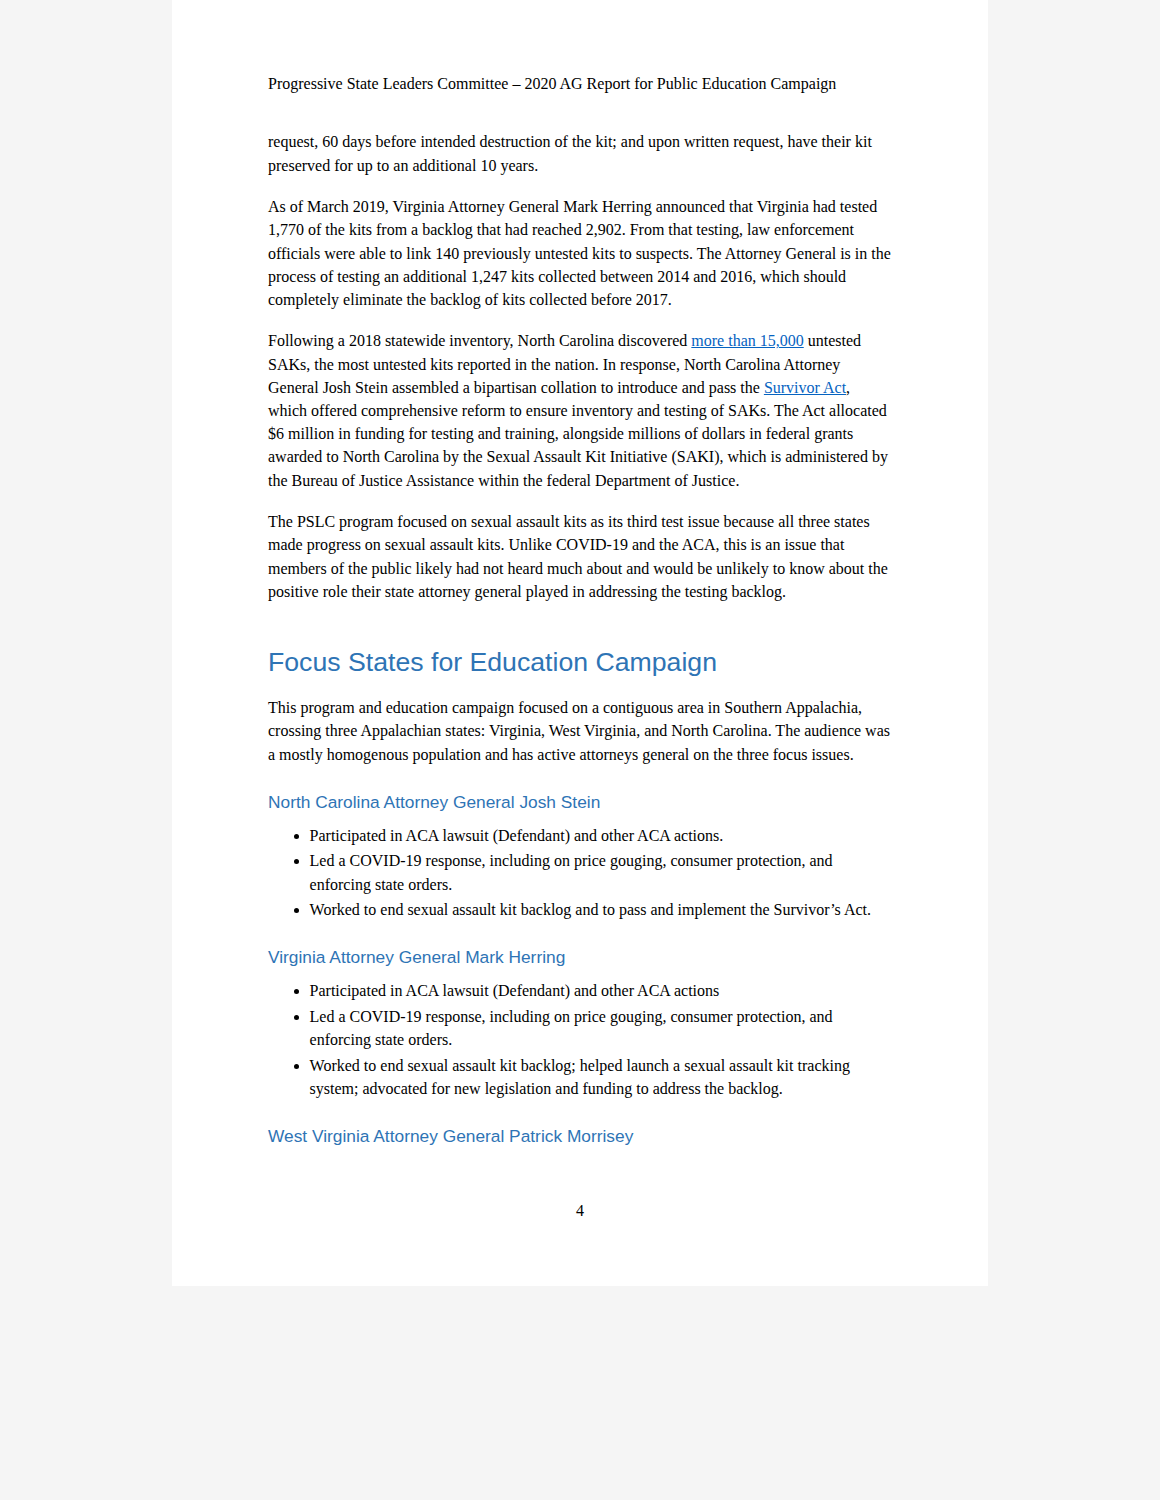Progressive State Leaders Committee – 2020 AG Report for Public Education Campaign
request, 60 days before intended destruction of the kit; and upon written request, have their kit preserved for up to an additional 10 years.
As of March 2019, Virginia Attorney General Mark Herring announced that Virginia had tested 1,770 of the kits from a backlog that had reached 2,902. From that testing, law enforcement officials were able to link 140 previously untested kits to suspects. The Attorney General is in the process of testing an additional 1,247 kits collected between 2014 and 2016, which should completely eliminate the backlog of kits collected before 2017.
Following a 2018 statewide inventory, North Carolina discovered more than 15,000 untested SAKs, the most untested kits reported in the nation. In response, North Carolina Attorney General Josh Stein assembled a bipartisan collation to introduce and pass the Survivor Act, which offered comprehensive reform to ensure inventory and testing of SAKs. The Act allocated $6 million in funding for testing and training, alongside millions of dollars in federal grants awarded to North Carolina by the Sexual Assault Kit Initiative (SAKI), which is administered by the Bureau of Justice Assistance within the federal Department of Justice.
The PSLC program focused on sexual assault kits as its third test issue because all three states made progress on sexual assault kits. Unlike COVID-19 and the ACA, this is an issue that members of the public likely had not heard much about and would be unlikely to know about the positive role their state attorney general played in addressing the testing backlog.
Focus States for Education Campaign
This program and education campaign focused on a contiguous area in Southern Appalachia, crossing three Appalachian states: Virginia, West Virginia, and North Carolina. The audience was a mostly homogenous population and has active attorneys general on the three focus issues.
North Carolina Attorney General Josh Stein
Participated in ACA lawsuit (Defendant) and other ACA actions.
Led a COVID-19 response, including on price gouging, consumer protection, and enforcing state orders.
Worked to end sexual assault kit backlog and to pass and implement the Survivor’s Act.
Virginia Attorney General Mark Herring
Participated in ACA lawsuit (Defendant) and other ACA actions
Led a COVID-19 response, including on price gouging, consumer protection, and enforcing state orders.
Worked to end sexual assault kit backlog; helped launch a sexual assault kit tracking system; advocated for new legislation and funding to address the backlog.
West Virginia Attorney General Patrick Morrisey
4